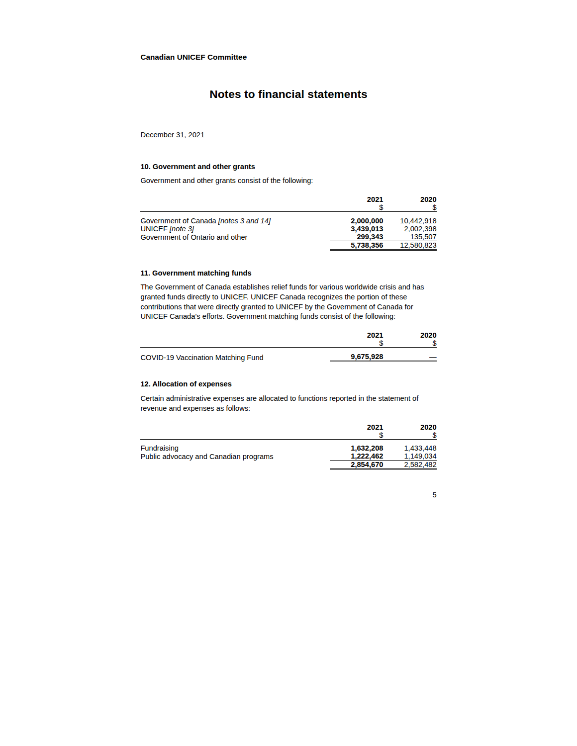Canadian UNICEF Committee
Notes to financial statements
December 31, 2021
10. Government and other grants
Government and other grants consist of the following:
| | | 2021 | 2020 |
| | | $ | $ |
| Government of Canada [notes 3 and 14] | | 2,000,000 | 10,442,918 |
| UNICEF [note 3] | | 3,439,013 | 2,002,398 |
| Government of Ontario and other | | 299,343 | 135,507 |
| | | 5,738,356 | 12,580,823 |
11. Government matching funds
The Government of Canada establishes relief funds for various worldwide crisis and has granted funds directly to UNICEF. UNICEF Canada recognizes the portion of these contributions that were directly granted to UNICEF by the Government of Canada for UNICEF Canada’s efforts. Government matching funds consist of the following:
| | | 2021 | 2020 |
| | | $ | $ |
| COVID-19 Vaccination Matching Fund | | 9,675,928 | — |
12. Allocation of expenses
Certain administrative expenses are allocated to functions reported in the statement of revenue and expenses as follows:
| | | 2021 | 2020 |
| | | $ | $ |
| Fundraising | | 1,632,208 | 1,433,448 |
| Public advocacy and Canadian programs | | 1,222,462 | 1,149,034 |
| | | 2,854,670 | 2,582,482 |
5